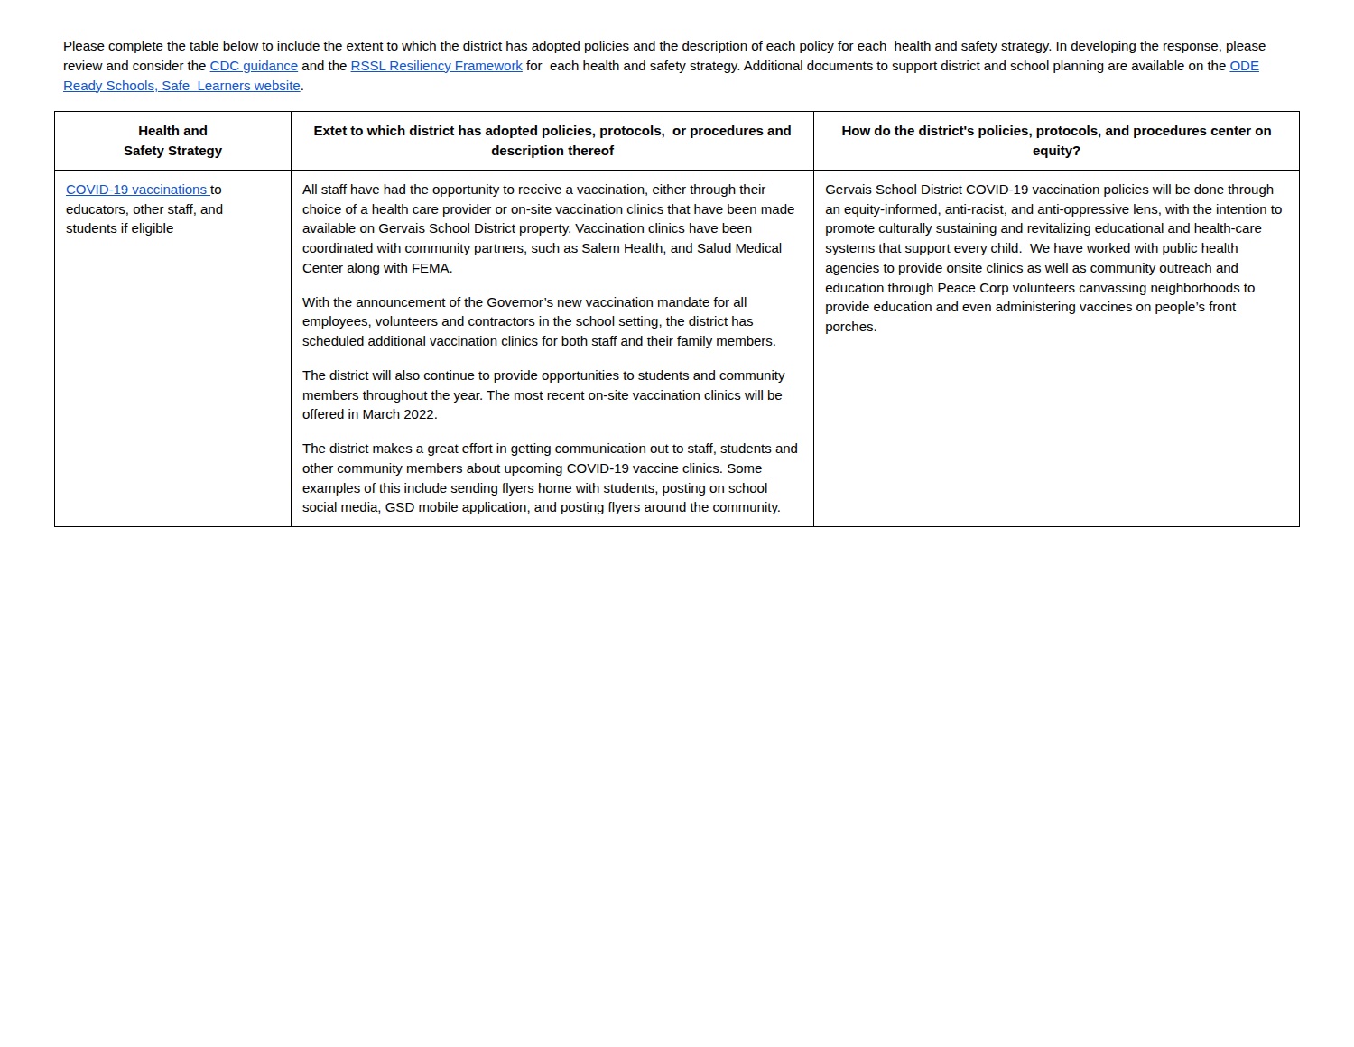Please complete the table below to include the extent to which the district has adopted policies and the description of each policy for each health and safety strategy. In developing the response, please review and consider the CDC guidance and the RSSL Resiliency Framework for each health and safety strategy. Additional documents to support district and school planning are available on the ODE Ready Schools, Safe Learners website.
| Health and Safety Strategy | Extet to which district has adopted policies, protocols, or procedures and description thereof | How do the district's policies, protocols, and procedures center on equity? |
| --- | --- | --- |
| COVID-19 vaccinations to educators, other staff, and students if eligible | All staff have had the opportunity to receive a vaccination, either through their choice of a health care provider or on-site vaccination clinics that have been made available on Gervais School District property. Vaccination clinics have been coordinated with community partners, such as Salem Health, and Salud Medical Center along with FEMA. With the announcement of the Governor’s new vaccination mandate for all employees, volunteers and contractors in the school setting, the district has scheduled additional vaccination clinics for both staff and their family members. The district will also continue to provide opportunities to students and community members throughout the year. The most recent on-site vaccination clinics will be offered in March 2022. The district makes a great effort in getting communication out to staff, students and other community members about upcoming COVID-19 vaccine clinics. Some examples of this include sending flyers home with students, posting on school social media, GSD mobile application, and posting flyers around the community. | Gervais School District COVID-19 vaccination policies will be done through an equity-informed, anti-racist, and anti-oppressive lens, with the intention to promote culturally sustaining and revitalizing educational and health-care systems that support every child. We have worked with public health agencies to provide onsite clinics as well as community outreach and education through Peace Corp volunteers canvassing neighborhoods to provide education and even administering vaccines on people’s front porches. |